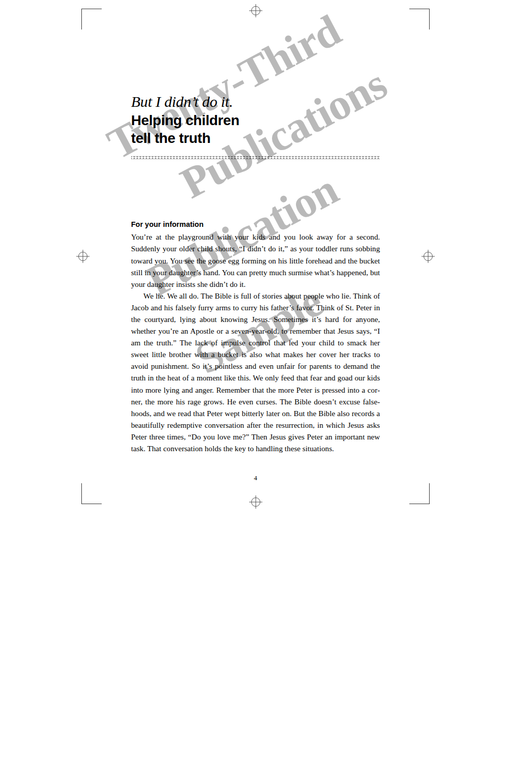Twenty-Third
Publications
Publication
Sample
But I didn’t do it.
Helping children
tell the truth
For your information
You’re at the playground with your kids and you look away for a second. Suddenly your older child shouts, “I didn’t do it,” as your toddler runs sobbing toward you. You see the goose egg forming on his little forehead and the bucket still in your daughter’s hand. You can pretty much surmise what’s happened, but your daughter insists she didn’t do it.
We lie. We all do. The Bible is full of stories about people who lie. Think of Jacob and his falsely furry arms to curry his father’s favor. Think of St. Peter in the courtyard, lying about knowing Jesus. Sometimes it’s hard for anyone, whether you’re an Apostle or a seven-year-old, to remember that Jesus says, “I am the truth.” The lack of impulse control that led your child to smack her sweet little brother with a bucket is also what makes her cover her tracks to avoid punishment. So it’s pointless and even unfair for parents to demand the truth in the heat of a moment like this. We only feed that fear and goad our kids into more lying and anger. Remember that the more Peter is pressed into a corner, the more his rage grows. He even curses. The Bible doesn’t excuse falsehoods, and we read that Peter wept bitterly later on. But the Bible also records a beautifully redemptive conversation after the resurrection, in which Jesus asks Peter three times, “Do you love me?” Then Jesus gives Peter an important new task. That conversation holds the key to handling these situations.
4